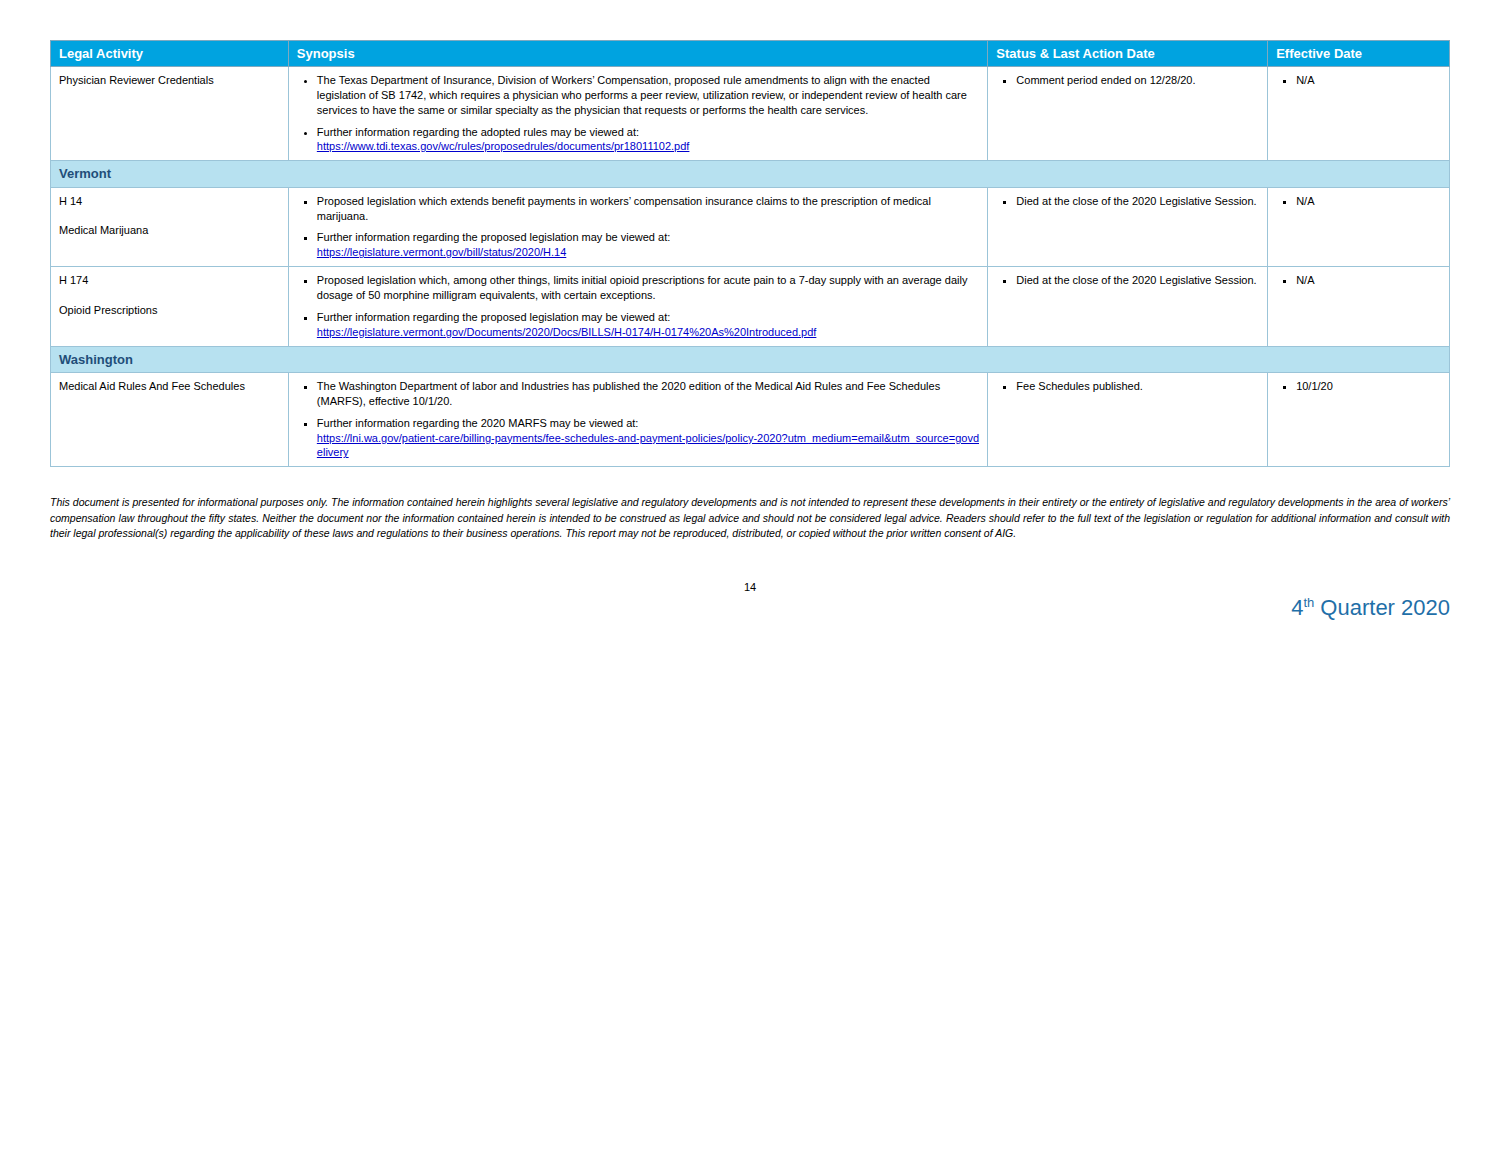| Legal Activity | Synopsis | Status & Last Action Date | Effective Date |
| --- | --- | --- | --- |
| Physician Reviewer Credentials | The Texas Department of Insurance, Division of Workers’ Compensation, proposed rule amendments to align with the enacted legislation of SB 1742, which requires a physician who performs a peer review, utilization review, or independent review of health care services to have the same or similar specialty as the physician that requests or performs the health care services. Further information regarding the adopted rules may be viewed at: https://www.tdi.texas.gov/wc/rules/proposedrules/documents/pr18011102.pdf | Comment period ended on 12/28/20. | N/A |
| Vermont |
| H 14 Medical Marijuana | Proposed legislation which extends benefit payments in workers’ compensation insurance claims to the prescription of medical marijuana. Further information regarding the proposed legislation may be viewed at: https://legislature.vermont.gov/bill/status/2020/H.14 | Died at the close of the 2020 Legislative Session. | N/A |
| H 174 Opioid Prescriptions | Proposed legislation which, among other things, limits initial opioid prescriptions for acute pain to a 7-day supply with an average daily dosage of 50 morphine milligram equivalents, with certain exceptions. Further information regarding the proposed legislation may be viewed at: https://legislature.vermont.gov/Documents/2020/Docs/BILLS/H-0174/H-0174%20As%20Introduced.pdf | Died at the close of the 2020 Legislative Session. | N/A |
| Washington |
| Medical Aid Rules And Fee Schedules | The Washington Department of labor and Industries has published the 2020 edition of the Medical Aid Rules and Fee Schedules (MARFS), effective 10/1/20. Further information regarding the 2020 MARFS may be viewed at: https://lni.wa.gov/patient-care/billing-payments/fee-schedules-and-payment-policies/policy-2020?utm_medium=email&utm_source=govdelivery | Fee Schedules published. | 10/1/20 |
This document is presented for informational purposes only. The information contained herein highlights several legislative and regulatory developments and is not intended to represent these developments in their entirety or the entirety of legislative and regulatory developments in the area of workers’ compensation law throughout the fifty states. Neither the document nor the information contained herein is intended to be construed as legal advice and should not be considered legal advice. Readers should refer to the full text of the legislation or regulation for additional information and consult with their legal professional(s) regarding the applicability of these laws and regulations to their business operations. This report may not be reproduced, distributed, or copied without the prior written consent of AIG.
14
4th Quarter 2020